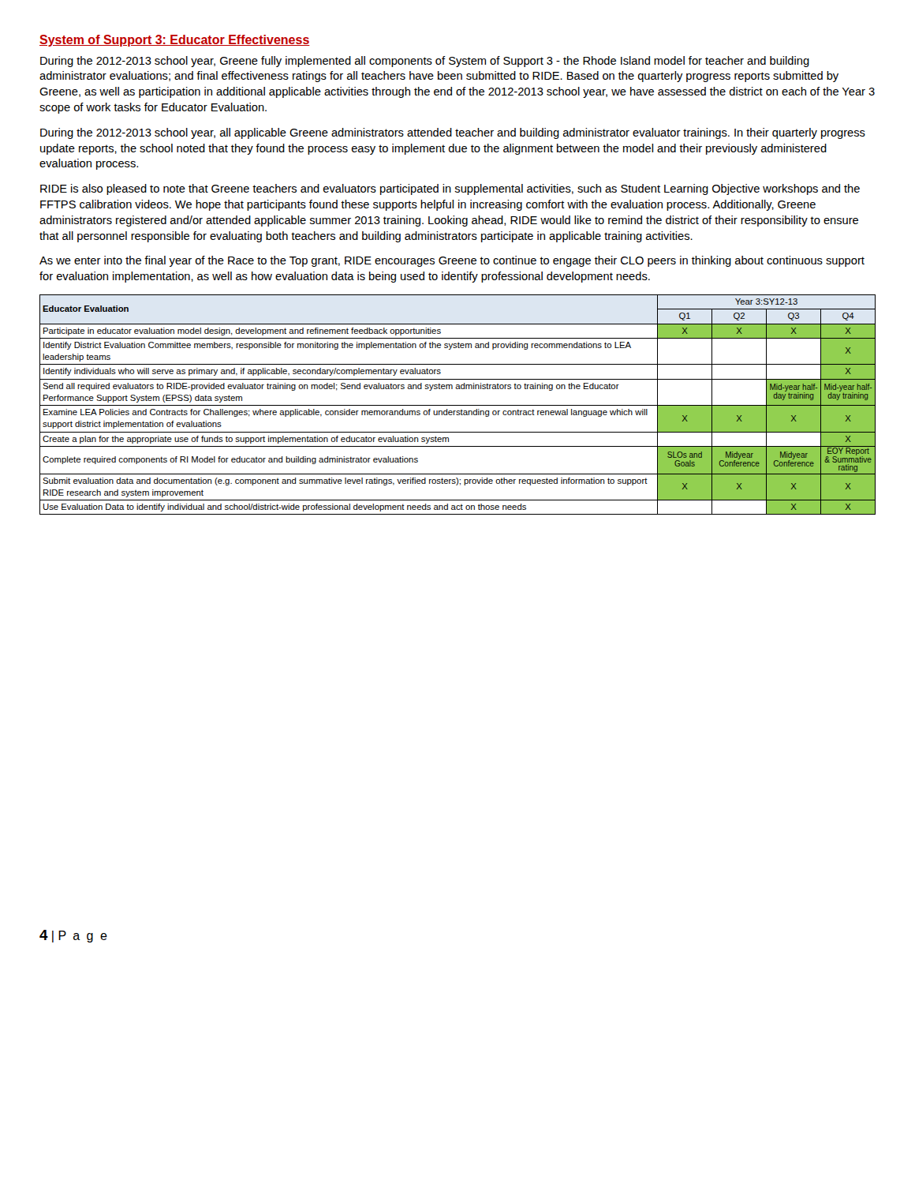System of Support 3: Educator Effectiveness
During the 2012-2013 school year, Greene fully implemented all components of System of Support 3 - the Rhode Island model for teacher and building administrator evaluations; and final effectiveness ratings for all teachers have been submitted to RIDE. Based on the quarterly progress reports submitted by Greene, as well as participation in additional applicable activities through the end of the 2012-2013 school year, we have assessed the district on each of the Year 3 scope of work tasks for Educator Evaluation.
During the 2012-2013 school year, all applicable Greene administrators attended teacher and building administrator evaluator trainings. In their quarterly progress update reports, the school noted that they found the process easy to implement due to the alignment between the model and their previously administered evaluation process.
RIDE is also pleased to note that Greene teachers and evaluators participated in supplemental activities, such as Student Learning Objective workshops and the FFTPS calibration videos. We hope that participants found these supports helpful in increasing comfort with the evaluation process. Additionally, Greene administrators registered and/or attended applicable summer 2013 training. Looking ahead, RIDE would like to remind the district of their responsibility to ensure that all personnel responsible for evaluating both teachers and building administrators participate in applicable training activities.
As we enter into the final year of the Race to the Top grant, RIDE encourages Greene to continue to engage their CLO peers in thinking about continuous support for evaluation implementation, as well as how evaluation data is being used to identify professional development needs.
| Educator Evaluation | Year 3:SY12-13 |
| Q1 | Q2 | Q3 | Q4 |
| Participate in educator evaluation model design, development and refinement feedback opportunities | X | X | X | X |
| Identify District Evaluation Committee members, responsible for monitoring the implementation of the system and providing recommendations to LEA leadership teams | | | | X |
| Identify individuals who will serve as primary and, if applicable, secondary/complementary evaluators | | | | X |
| Send all required evaluators to RIDE-provided evaluator training on model; Send evaluators and system administrators to training on the Educator Performance Support System (EPSS) data system | | | Mid-year half-day training | Mid-year half-day training |
| Examine LEA Policies and Contracts for Challenges; where applicable, consider memorandums of understanding or contract renewal language which will support district implementation of evaluations | X | X | X | X |
| Create a plan for the appropriate use of funds to support implementation of educator evaluation system | | | | X |
| Complete required components of RI Model for educator and building administrator evaluations | SLOs and Goals | Midyear Conference | Midyear Conference | EOY Report & Summative rating |
| Submit evaluation data and documentation (e.g. component and summative level ratings, verified rosters); provide other requested information to support RIDE research and system improvement | X | X | X | X |
| Use Evaluation Data to identify individual and school/district-wide professional development needs and act on those needs | | | X | X |
4 | P a g e